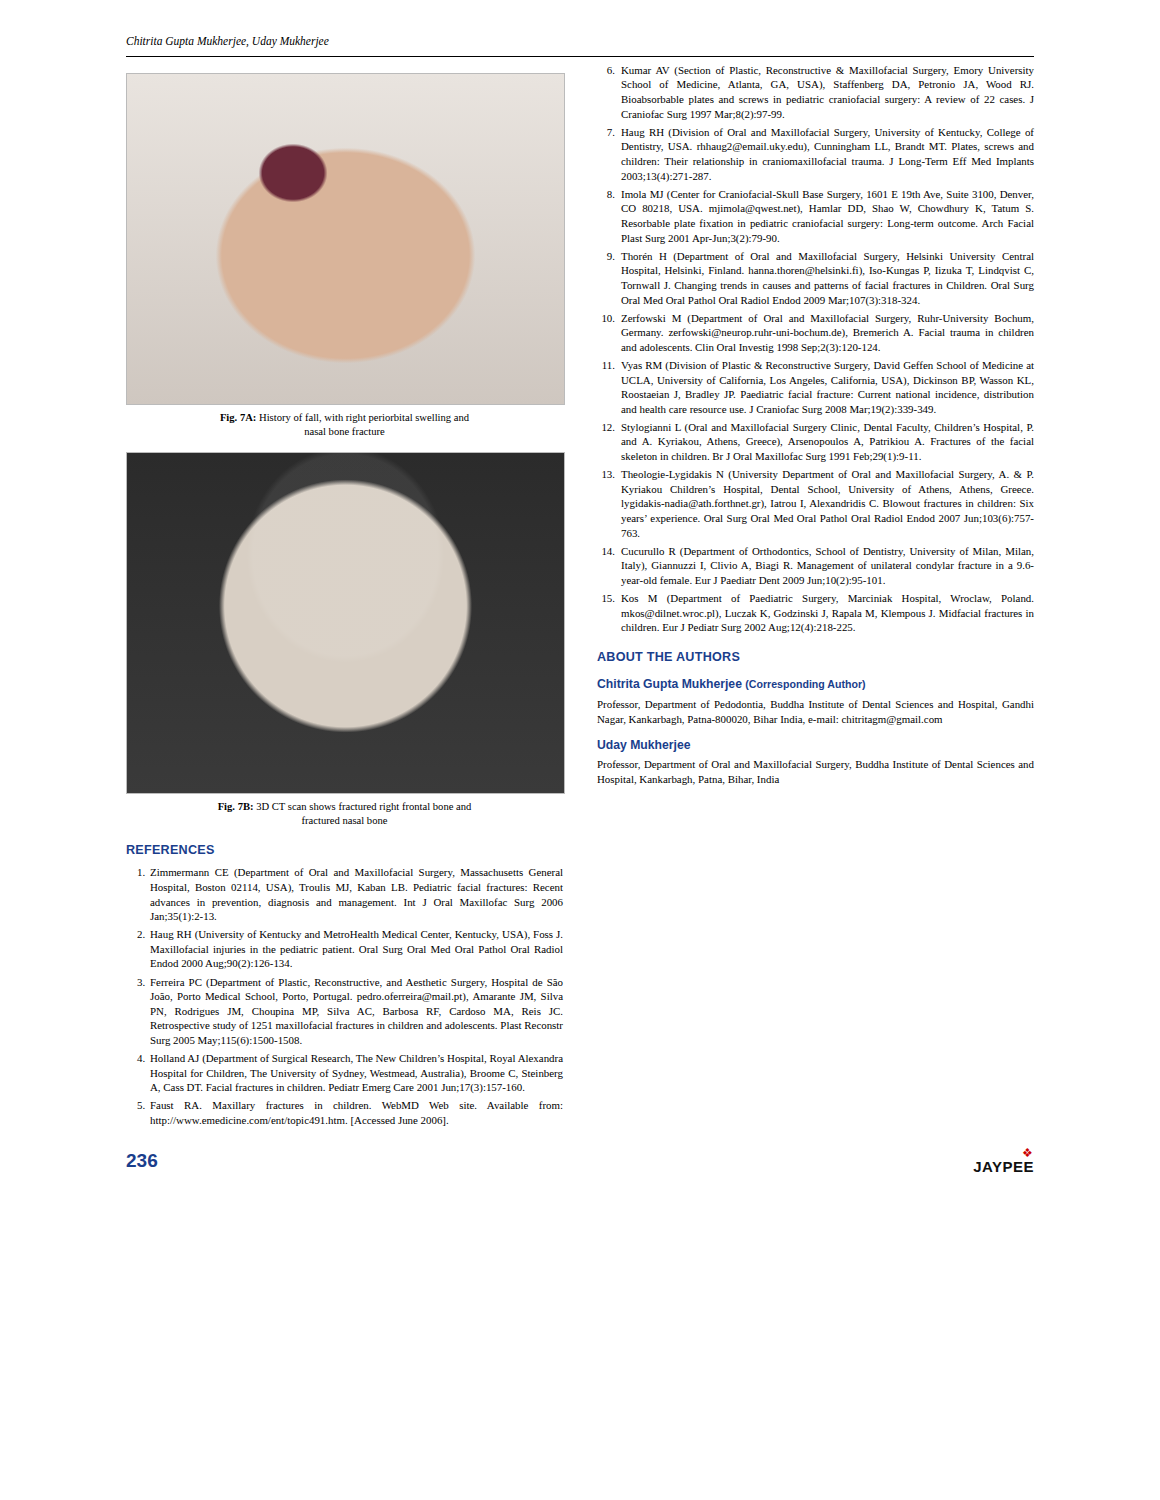Chitrita Gupta Mukherjee, Uday Mukherjee
Fig. 7A: History of fall, with right periorbital swelling and
nasal bone fracture
Fig. 7B: 3D CT scan shows fractured right frontal bone and
fractured nasal bone
REFERENCES
Zimmermann CE (Department of Oral and Maxillofacial Surgery, Massachusetts General Hospital, Boston 02114, USA), Troulis MJ, Kaban LB. Pediatric facial fractures: Recent advances in prevention, diagnosis and management. Int J Oral Maxillofac Surg 2006 Jan;35(1):2-13.
Haug RH (University of Kentucky and MetroHealth Medical Center, Kentucky, USA), Foss J. Maxillofacial injuries in the pediatric patient. Oral Surg Oral Med Oral Pathol Oral Radiol Endod 2000 Aug;90(2):126-134.
Ferreira PC (Department of Plastic, Reconstructive, and Aesthetic Surgery, Hospital de São João, Porto Medical School, Porto, Portugal. pedro.oferreira@mail.pt), Amarante JM, Silva PN, Rodrigues JM, Choupina MP, Silva AC, Barbosa RF, Cardoso MA, Reis JC. Retrospective study of 1251 maxillofacial fractures in children and adolescents. Plast Reconstr Surg 2005 May;115(6):1500-1508.
Holland AJ (Department of Surgical Research, The New Children’s Hospital, Royal Alexandra Hospital for Children, The University of Sydney, Westmead, Australia), Broome C, Steinberg A, Cass DT. Facial fractures in children. Pediatr Emerg Care 2001 Jun;17(3):157-160.
Faust RA. Maxillary fractures in children. WebMD Web site. Available from: http://www.emedicine.com/ent/topic491.htm. [Accessed June 2006].
Kumar AV (Section of Plastic, Reconstructive & Maxillofacial Surgery, Emory University School of Medicine, Atlanta, GA, USA), Staffenberg DA, Petronio JA, Wood RJ. Bioabsorbable plates and screws in pediatric craniofacial surgery: A review of 22 cases. J Craniofac Surg 1997 Mar;8(2):97-99.
Haug RH (Division of Oral and Maxillofacial Surgery, University of Kentucky, College of Dentistry, USA. rhhaug2@email.uky.edu), Cunningham LL, Brandt MT. Plates, screws and children: Their relationship in craniomaxillofacial trauma. J Long-Term Eff Med Implants 2003;13(4):271-287.
Imola MJ (Center for Craniofacial-Skull Base Surgery, 1601 E 19th Ave, Suite 3100, Denver, CO 80218, USA. mjimola@qwest.net), Hamlar DD, Shao W, Chowdhury K, Tatum S. Resorbable plate fixation in pediatric craniofacial surgery: Long-term outcome. Arch Facial Plast Surg 2001 Apr-Jun;3(2):79-90.
Thorén H (Department of Oral and Maxillofacial Surgery, Helsinki University Central Hospital, Helsinki, Finland. hanna.thoren@helsinki.fi), Iso-Kungas P, Iizuka T, Lindqvist C, Tornwall J. Changing trends in causes and patterns of facial fractures in Children. Oral Surg Oral Med Oral Pathol Oral Radiol Endod 2009 Mar;107(3):318-324.
Zerfowski M (Department of Oral and Maxillofacial Surgery, Ruhr-University Bochum, Germany. zerfowski@neurop.ruhr-uni-bochum.de), Bremerich A. Facial trauma in children and adolescents. Clin Oral Investig 1998 Sep;2(3):120-124.
Vyas RM (Division of Plastic & Reconstructive Surgery, David Geffen School of Medicine at UCLA, University of California, Los Angeles, California, USA), Dickinson BP, Wasson KL, Roostaeian J, Bradley JP. Paediatric facial fracture: Current national incidence, distribution and health care resource use. J Craniofac Surg 2008 Mar;19(2):339-349.
Stylogianni L (Oral and Maxillofacial Surgery Clinic, Dental Faculty, Children’s Hospital, P. and A. Kyriakou, Athens, Greece), Arsenopoulos A, Patrikiou A. Fractures of the facial skeleton in children. Br J Oral Maxillofac Surg 1991 Feb;29(1):9-11.
Theologie-Lygidakis N (University Department of Oral and Maxillofacial Surgery, A. & P. Kyriakou Children’s Hospital, Dental School, University of Athens, Athens, Greece. lygidakis-nadia@ath.forthnet.gr), Iatrou I, Alexandridis C. Blowout fractures in children: Six years’ experience. Oral Surg Oral Med Oral Pathol Oral Radiol Endod 2007 Jun;103(6):757-763.
Cucurullo R (Department of Orthodontics, School of Dentistry, University of Milan, Milan, Italy), Giannuzzi I, Clivio A, Biagi R. Management of unilateral condylar fracture in a 9.6-year-old female. Eur J Paediatr Dent 2009 Jun;10(2):95-101.
Kos M (Department of Paediatric Surgery, Marciniak Hospital, Wroclaw, Poland. mkos@dilnet.wroc.pl), Luczak K, Godzinski J, Rapala M, Klempous J. Midfacial fractures in children. Eur J Pediatr Surg 2002 Aug;12(4):218-225.
ABOUT THE AUTHORS
Chitrita Gupta Mukherjee (Corresponding Author)
Professor, Department of Pedodontia, Buddha Institute of Dental Sciences and Hospital, Gandhi Nagar, Kankarbagh, Patna-800020, Bihar India, e-mail: chitritagm@gmail.com
Uday Mukherjee
Professor, Department of Oral and Maxillofacial Surgery, Buddha Institute of Dental Sciences and Hospital, Kankarbagh, Patna, Bihar, India
236
❖
JAYPEE